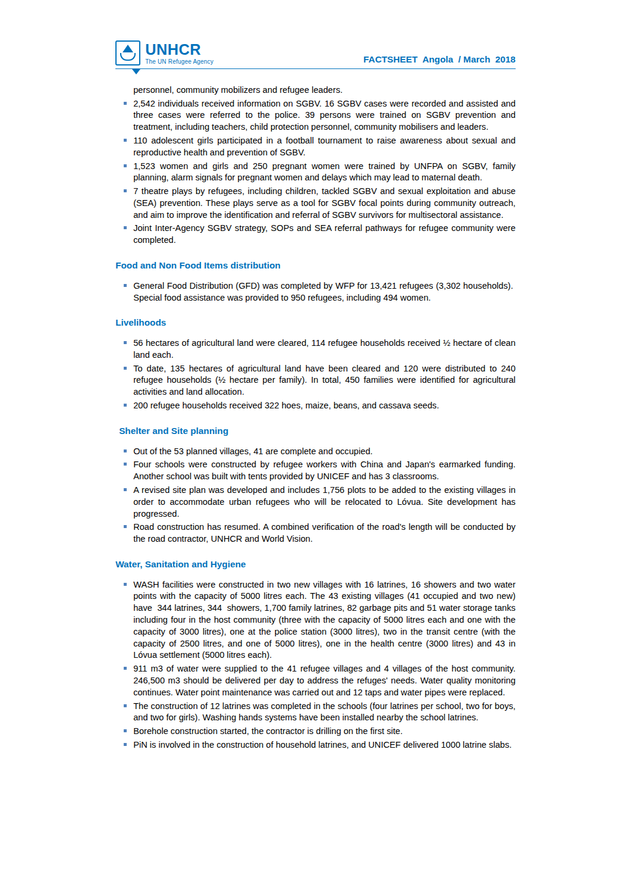UNHCR
The UN Refugee Agency
FACTSHEET Angola / March 2018
personnel, community mobilizers and refugee leaders.
2,542 individuals received information on SGBV. 16 SGBV cases were recorded and assisted and three cases were referred to the police. 39 persons were trained on SGBV prevention and treatment, including teachers, child protection personnel, community mobilisers and leaders.
110 adolescent girls participated in a football tournament to raise awareness about sexual and reproductive health and prevention of SGBV.
1,523 women and girls and 250 pregnant women were trained by UNFPA on SGBV, family planning, alarm signals for pregnant women and delays which may lead to maternal death.
7 theatre plays by refugees, including children, tackled SGBV and sexual exploitation and abuse (SEA) prevention. These plays serve as a tool for SGBV focal points during community outreach, and aim to improve the identification and referral of SGBV survivors for multisectoral assistance.
Joint Inter-Agency SGBV strategy, SOPs and SEA referral pathways for refugee community were completed.
Food and Non Food Items distribution
General Food Distribution (GFD) was completed by WFP for 13,421 refugees (3,302 households). Special food assistance was provided to 950 refugees, including 494 women.
Livelihoods
56 hectares of agricultural land were cleared, 114 refugee households received ½ hectare of clean land each.
To date, 135 hectares of agricultural land have been cleared and 120 were distributed to 240 refugee households (½ hectare per family). In total, 450 families were identified for agricultural activities and land allocation.
200 refugee households received 322 hoes, maize, beans, and cassava seeds.
Shelter and Site planning
Out of the 53 planned villages, 41 are complete and occupied.
Four schools were constructed by refugee workers with China and Japan's earmarked funding. Another school was built with tents provided by UNICEF and has 3 classrooms.
A revised site plan was developed and includes 1,756 plots to be added to the existing villages in order to accommodate urban refugees who will be relocated to Lóvua. Site development has progressed.
Road construction has resumed. A combined verification of the road's length will be conducted by the road contractor, UNHCR and World Vision.
Water, Sanitation and Hygiene
WASH facilities were constructed in two new villages with 16 latrines, 16 showers and two water points with the capacity of 5000 litres each. The 43 existing villages (41 occupied and two new) have 344 latrines, 344 showers, 1,700 family latrines, 82 garbage pits and 51 water storage tanks including four in the host community (three with the capacity of 5000 litres each and one with the capacity of 3000 litres), one at the police station (3000 litres), two in the transit centre (with the capacity of 2500 litres, and one of 5000 litres), one in the health centre (3000 litres) and 43 in Lóvua settlement (5000 litres each).
911 m3 of water were supplied to the 41 refugee villages and 4 villages of the host community. 246,500 m3 should be delivered per day to address the refuges' needs. Water quality monitoring continues. Water point maintenance was carried out and 12 taps and water pipes were replaced.
The construction of 12 latrines was completed in the schools (four latrines per school, two for boys, and two for girls). Washing hands systems have been installed nearby the school latrines.
Borehole construction started, the contractor is drilling on the first site.
PiN is involved in the construction of household latrines, and UNICEF delivered 1000 latrine slabs.